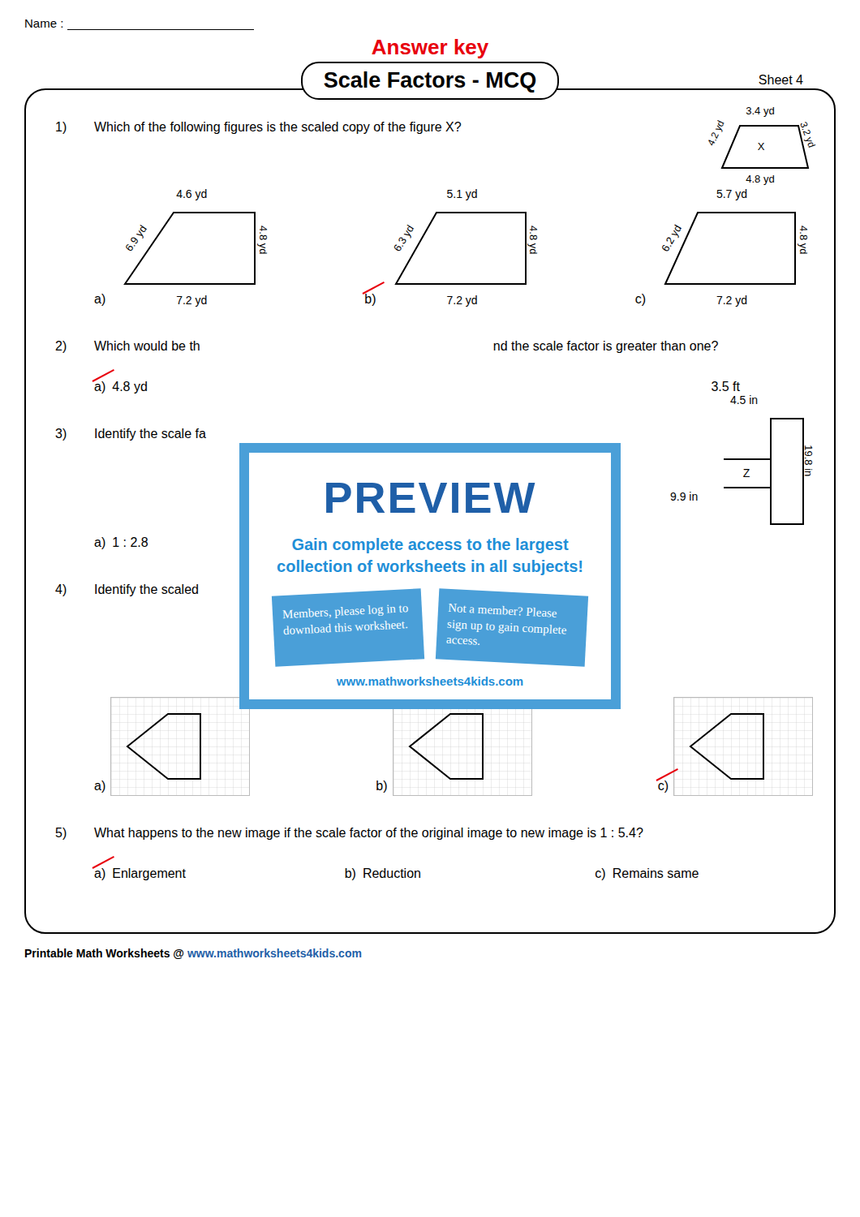Name :
Answer key
Scale Factors - MCQ Sheet 4
Which of the following figures is the scaled copy of the figure X?
3.4 yd
X
4.2 yd
3.2 yd
4.8 yd
a)
4.6 yd
6.9 yd
4.8 yd
7.2 yd
b)
5.1 yd
6.3 yd
4.8 yd
7.2 yd
c)
5.7 yd
6.2 yd
4.8 yd
7.2 yd
Which would be the measure of the new image if the original image isnd the scale factor is greater than one?
a) 4.8 yd
3.5 ft
Identify the scale factor of the figure Z to the new image.
4.5 in
Z
19.8 in
9.9 in
a) 1 : 2.8
Identify the scaled copy of the given figure.
a)
b)
c)
What happens to the new image if the scale factor of the original image to new image is 1 : 5.4?
a) Enlargement
b) Reduction
c) Remains same
PREVIEW
Gain complete access to the largest collection of worksheets in all subjects!
Members, please log in to download this worksheet.
Not a member? Please sign up to gain complete access.
www.mathworksheets4kids.com
Printable Math Worksheets @ www.mathworksheets4kids.com